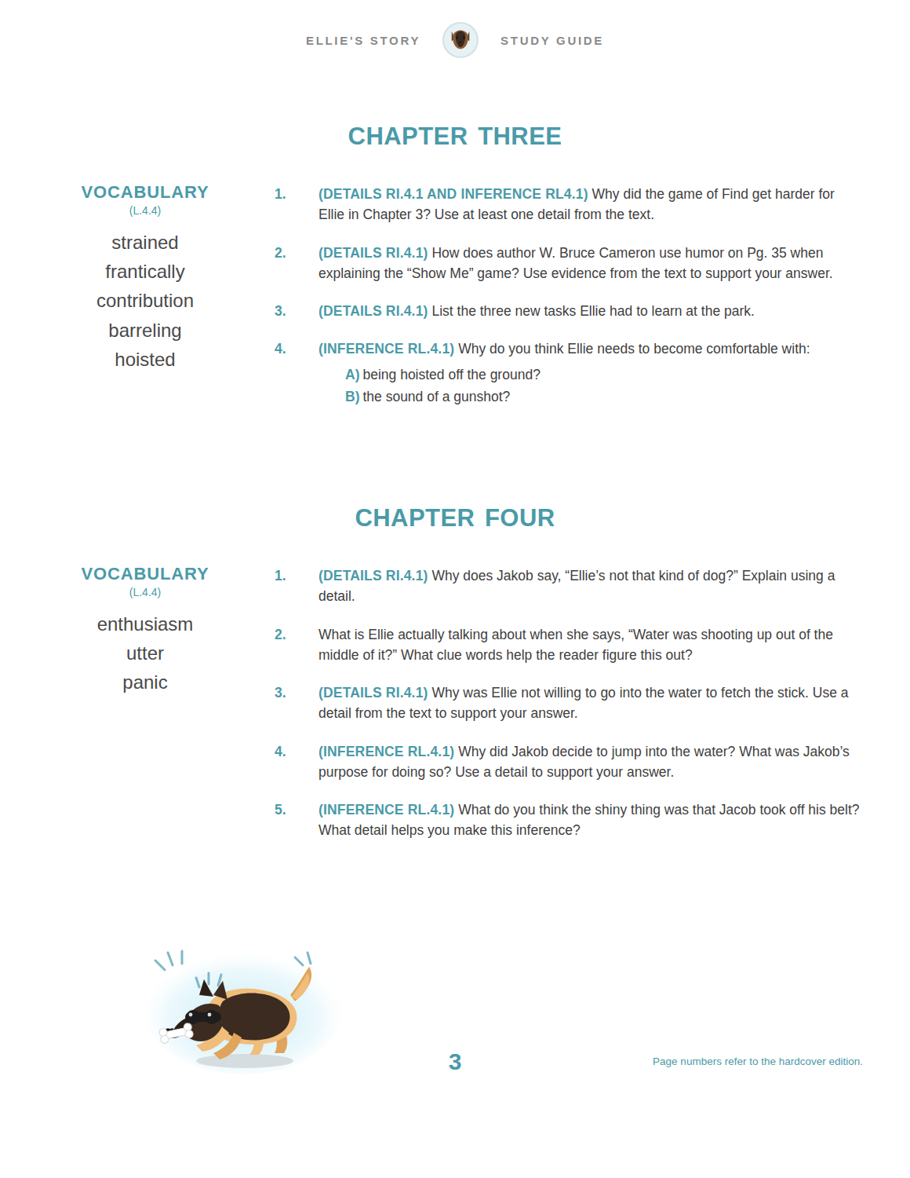ELLIE'S STORY STUDY GUIDE
Chapter Three
VOCABULARY
(L.4.4)
strained
frantically
contribution
barreling
hoisted
(DETAILS RI.4.1 AND INFERENCE RL4.1) Why did the game of Find get harder for Ellie in Chapter 3? Use at least one detail from the text.
(DETAILS RI.4.1) How does author W. Bruce Cameron use humor on Pg. 35 when explaining the “Show Me” game? Use evidence from the text to support your answer.
(DETAILS RI.4.1) List the three new tasks Ellie had to learn at the park.
(INFERENCE RL.4.1) Why do you think Ellie needs to become comfortable with:
A) being hoisted off the ground?
B) the sound of a gunshot?
Chapter Four
VOCABULARY
(L.4.4)
enthusiasm
utter
panic
(DETAILS RI.4.1) Why does Jakob say, “Ellie’s not that kind of dog?” Explain using a detail.
What is Ellie actually talking about when she says, “Water was shooting up out of the middle of it?” What clue words help the reader figure this out?
(DETAILS RI.4.1) Why was Ellie not willing to go into the water to fetch the stick. Use a detail from the text to support your answer.
(INFERENCE RL.4.1) Why did Jakob decide to jump into the water? What was Jakob’s purpose for doing so? Use a detail to support your answer.
(INFERENCE RL.4.1) What do you think the shiny thing was that Jacob took off his belt? What detail helps you make this inference?
3
Page numbers refer to the hardcover edition.